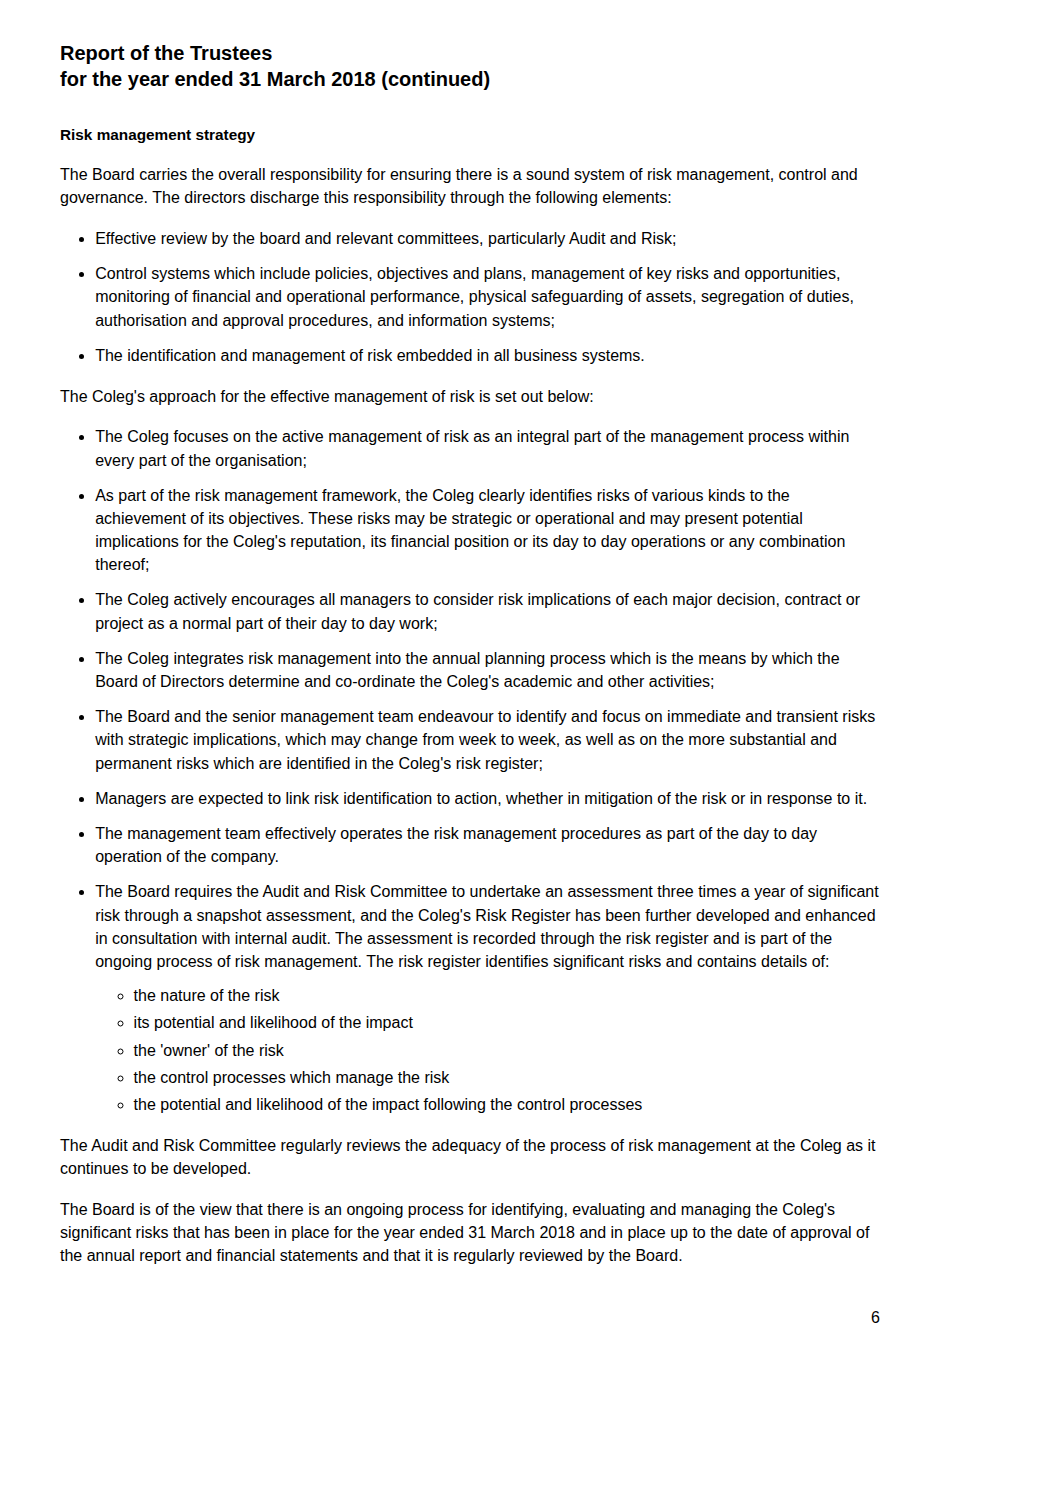Report of the Trustees
for the year ended 31 March 2018 (continued)
Risk management strategy
The Board carries the overall responsibility for ensuring there is a sound system of risk management, control and governance. The directors discharge this responsibility through the following elements:
Effective review by the board and relevant committees, particularly Audit and Risk;
Control systems which include policies, objectives and plans, management of key risks and opportunities, monitoring of financial and operational performance, physical safeguarding of assets, segregation of duties, authorisation and approval procedures, and information systems;
The identification and management of risk embedded in all business systems.
The Coleg's approach for the effective management of risk is set out below:
The Coleg focuses on the active management of risk as an integral part of the management process within every part of the organisation;
As part of the risk management framework, the Coleg clearly identifies risks of various kinds to the achievement of its objectives. These risks may be strategic or operational and may present potential implications for the Coleg's reputation, its financial position or its day to day operations or any combination thereof;
The Coleg actively encourages all managers to consider risk implications of each major decision, contract or project as a normal part of their day to day work;
The Coleg integrates risk management into the annual planning process which is the means by which the Board of Directors determine and co-ordinate the Coleg's academic and other activities;
The Board and the senior management team endeavour to identify and focus on immediate and transient risks with strategic implications, which may change from week to week, as well as on the more substantial and permanent risks which are identified in the Coleg's risk register;
Managers are expected to link risk identification to action, whether in mitigation of the risk or in response to it.
The management team effectively operates the risk management procedures as part of the day to day operation of the company.
The Board requires the Audit and Risk Committee to undertake an assessment three times a year of significant risk through a snapshot assessment, and the Coleg's Risk Register has been further developed and enhanced in consultation with internal audit. The assessment is recorded through the risk register and is part of the ongoing process of risk management. The risk register identifies significant risks and contains details of:
the nature of the risk
its potential and likelihood of the impact
the 'owner' of the risk
the control processes which manage the risk
the potential and likelihood of the impact following the control processes
The Audit and Risk Committee regularly reviews the adequacy of the process of risk management at the Coleg as it continues to be developed.
The Board is of the view that there is an ongoing process for identifying, evaluating and managing the Coleg's significant risks that has been in place for the year ended 31 March 2018 and in place up to the date of approval of the annual report and financial statements and that it is regularly reviewed by the Board.
6